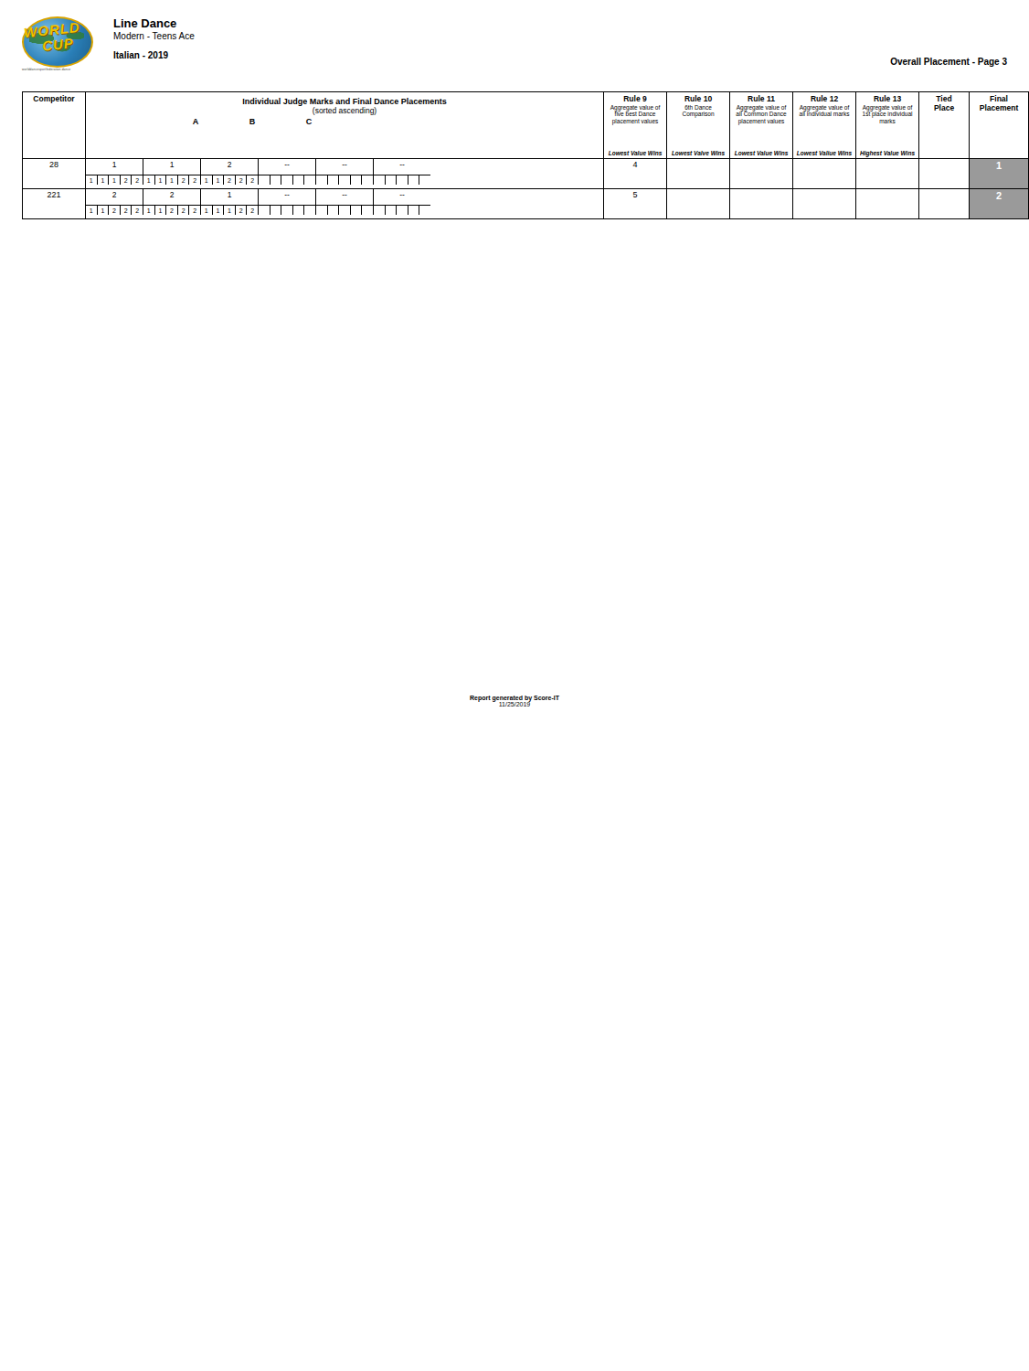WORLD
CUP
worlddancesportfederation.dance
Line Dance
Modern - Teens Ace
Italian - 2019
Overall Placement - Page 3
| Competitor | Individual Judge Marks and Final Dance Placements (sorted ascending) A B C | Rule 9 Aggregate value of five best Dance placement values Lowest Value Wins | Rule 10 6th Dance Comparison Lowest Valve Wins | Rule 11 Aggregate value of all Common Dance placement values Lowest Value Wins | Rule 12 Aggregate value of all individual marks Lowest Valiue Wins | Rule 13 Aggregate value of 1st place individual marks Highest Value Wins | Tied Place | Final Placement |
| --- | --- | --- | --- | --- | --- | --- | --- | --- |
| 28 | 1 1 1 1 2 2 1 1 1 1 2 2 2 1 1 2 2 2 -- -- -- | 4 | | | | | | 1 |
| 221 | 2 1 1 2 2 2 2 1 1 2 2 2 1 1 1 1 2 2 -- -- -- | 5 | | | | | | 2 |
Report generated by Score-IT
11/25/2019